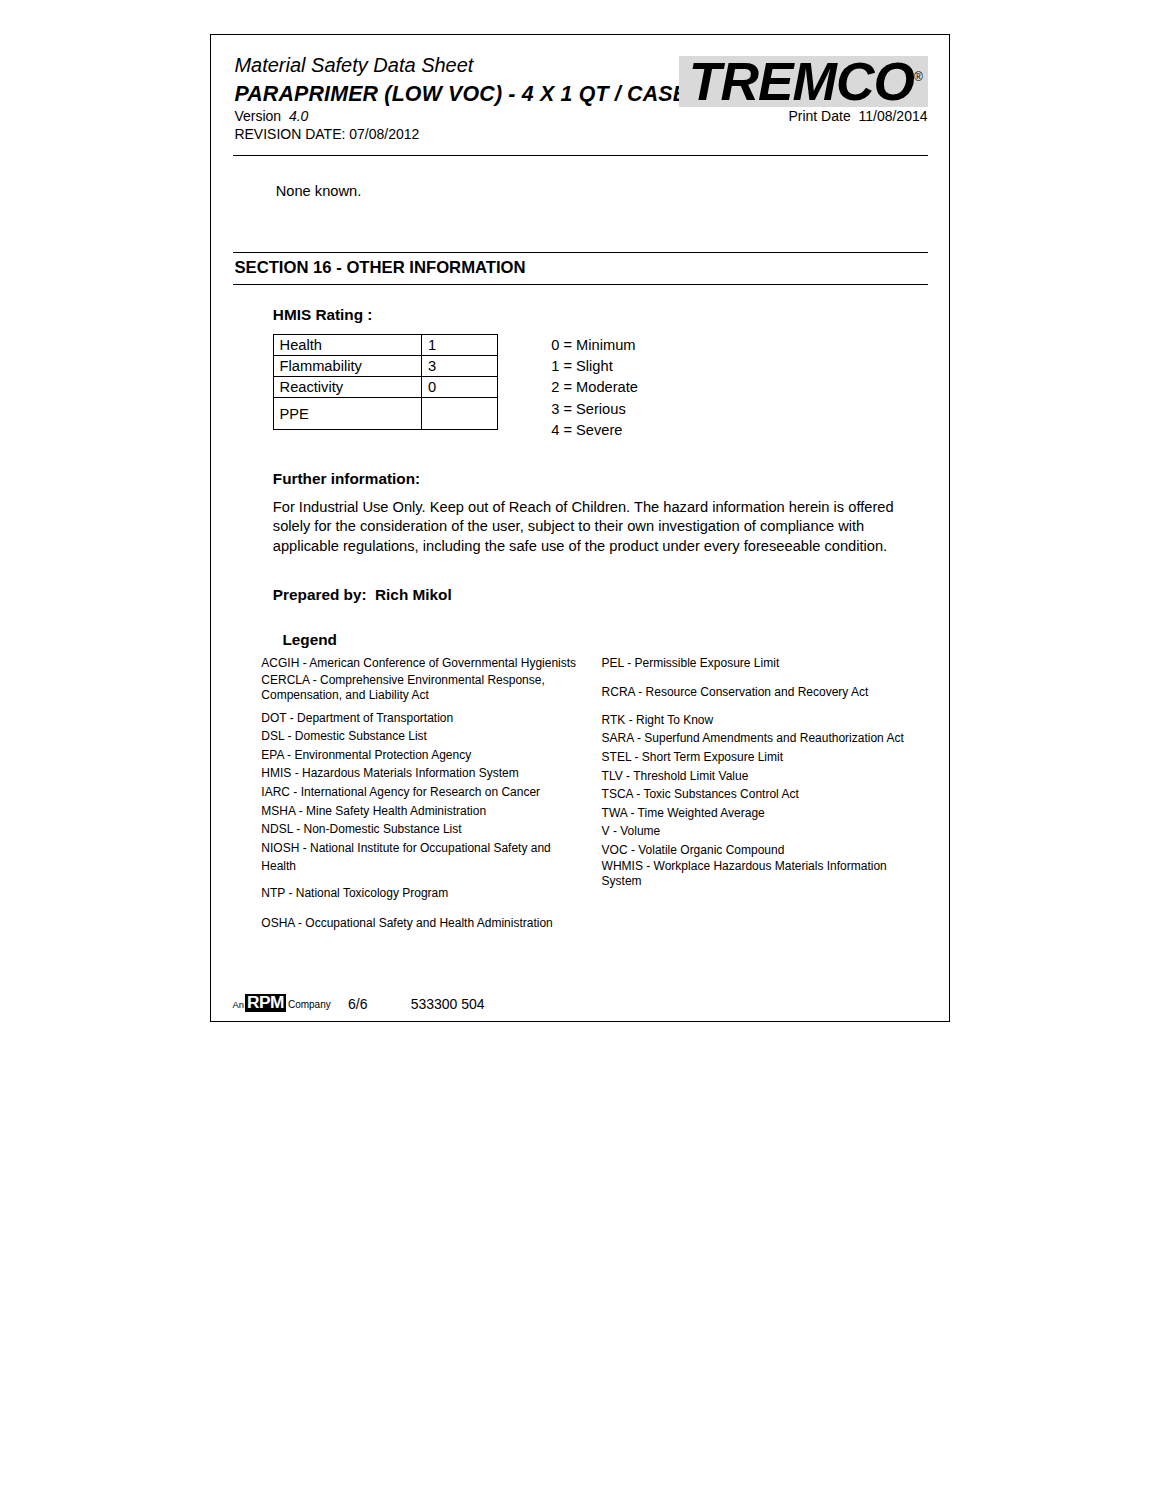Material Safety Data Sheet
TREMCO®
PARAPRIMER (LOW VOC) - 4 X 1 QT / CASE
Version 4.0
REVISION DATE: 07/08/2012
Print Date 11/08/2014
None known.
SECTION 16 - OTHER INFORMATION
HMIS Rating :
| Health | 1 |
| Flammability | 3 |
| Reactivity | 0 |
| PPE | |
0 = Minimum
1 = Slight
2 = Moderate
3 = Serious
4 = Severe
Further information:
For Industrial Use Only. Keep out of Reach of Children. The hazard information herein is offered solely for the consideration of the user, subject to their own investigation of compliance with applicable regulations, including the safe use of the product under every foreseeable condition.
Prepared by: Rich Mikol
Legend
ACGIH - American Conference of Governmental Hygienists
CERCLA - Comprehensive Environmental Response, Compensation, and Liability Act
DOT - Department of Transportation
DSL - Domestic Substance List
EPA - Environmental Protection Agency
HMIS - Hazardous Materials Information System
IARC - International Agency for Research on Cancer
MSHA - Mine Safety Health Administration
NDSL - Non-Domestic Substance List
NIOSH - National Institute for Occupational Safety and Health
NTP - National Toxicology Program
OSHA - Occupational Safety and Health Administration
PEL - Permissible Exposure Limit
RCRA - Resource Conservation and Recovery Act
RTK - Right To Know
SARA - Superfund Amendments and Reauthorization Act
STEL - Short Term Exposure Limit
TLV - Threshold Limit Value
TSCA - Toxic Substances Control Act
TWA - Time Weighted Average
V - Volume
VOC - Volatile Organic Compound
WHMIS - Workplace Hazardous Materials Information System
An RPM Company 6/6 533300 504